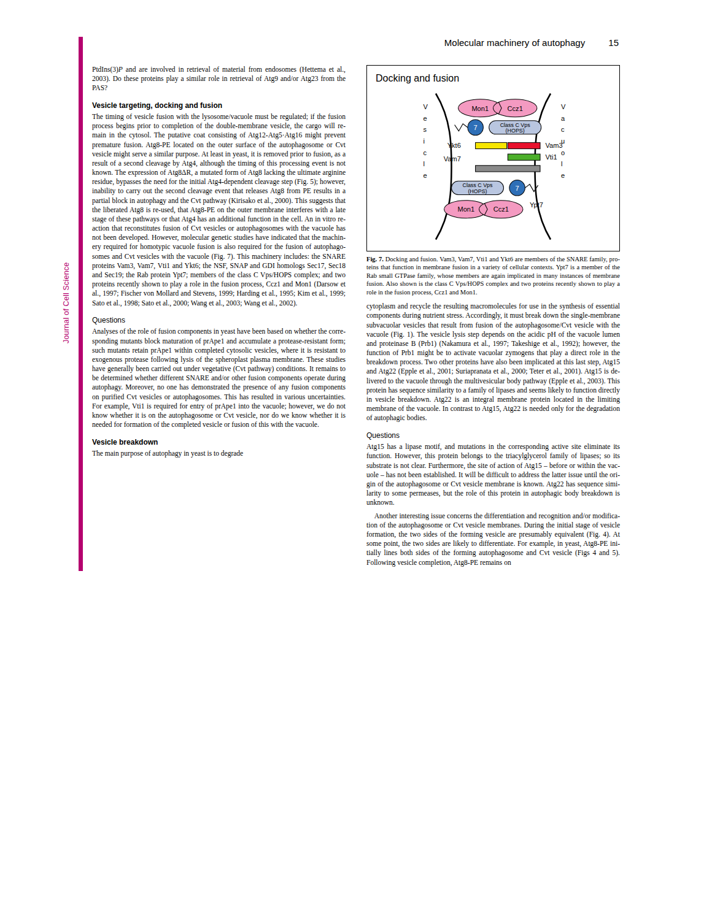Journal of Cell Science
Molecular machinery of autophagy 15
PtdIns(3)P and are involved in retrieval of material from endosomes (Hettema et al., 2003). Do these proteins play a similar role in retrieval of Atg9 and/or Atg23 from the PAS?
Vesicle targeting, docking and fusion
The timing of vesicle fusion with the lysosome/vacuole must be regulated; if the fusion process begins prior to completion of the double-membrane vesicle, the cargo will remain in the cytosol. The putative coat consisting of Atg12-Atg5·Atg16 might prevent premature fusion. Atg8-PE located on the outer surface of the autophagosome or Cvt vesicle might serve a similar purpose. At least in yeast, it is removed prior to fusion, as a result of a second cleavage by Atg4, although the timing of this processing event is not known. The expression of Atg8ΔR, a mutated form of Atg8 lacking the ultimate arginine residue, bypasses the need for the initial Atg4-dependent cleavage step (Fig. 5); however, inability to carry out the second cleavage event that releases Atg8 from PE results in a partial block in autophagy and the Cvt pathway (Kirisako et al., 2000). This suggests that the liberated Atg8 is re-used, that Atg8-PE on the outer membrane interferes with a late stage of these pathways or that Atg4 has an additional function in the cell. An in vitro reaction that reconstitutes fusion of Cvt vesicles or autophagosomes with the vacuole has not been developed. However, molecular genetic studies have indicated that the machinery required for homotypic vacuole fusion is also required for the fusion of autophagosomes and Cvt vesicles with the vacuole (Fig. 7). This machinery includes: the SNARE proteins Vam3, Vam7, Vti1 and Ykt6; the NSF, SNAP and GDI homologs Sec17, Sec18 and Sec19; the Rab protein Ypt7; members of the class C Vps/HOPS complex; and two proteins recently shown to play a role in the fusion process, Ccz1 and Mon1 (Darsow et al., 1997; Fischer von Mollard and Stevens, 1999; Harding et al., 1995; Kim et al., 1999; Sato et al., 1998; Sato et al., 2000; Wang et al., 2003; Wang et al., 2002).
Questions
Analyses of the role of fusion components in yeast have been based on whether the corresponding mutants block maturation of prApe1 and accumulate a protease-resistant form; such mutants retain prApe1 within completed cytosolic vesicles, where it is resistant to exogenous protease following lysis of the spheroplast plasma membrane. These studies have generally been carried out under vegetative (Cvt pathway) conditions. It remains to be determined whether different SNARE and/or other fusion components operate during autophagy. Moreover, no one has demonstrated the presence of any fusion components on purified Cvt vesicles or autophagosomes. This has resulted in various uncertainties. For example, Vti1 is required for entry of prApe1 into the vacuole; however, we do not know whether it is on the autophagosome or Cvt vesicle, nor do we know whether it is needed for formation of the completed vesicle or fusion of this with the vacuole.
Vesicle breakdown
The main purpose of autophagy in yeast is to degrade
Docking and fusion
V e s i c l e V a c u o l e Mon1 Ccz1 Class C Vps (HOPS) 7 Ykt6 Vam3 Vti1 Vam7 Class C Vps (HOPS) 7 Ypt7 Mon1 Ccz1
Fig. 7. Docking and fusion. Vam3, Vam7, Vti1 and Ykt6 are members of the SNARE family, proteins that function in membrane fusion in a variety of cellular contexts. Ypt7 is a member of the Rab small GTPase family, whose members are again implicated in many instances of membrane fusion. Also shown is the class C Vps/HOPS complex and two proteins recently shown to play a role in the fusion process, Ccz1 and Mon1.
cytoplasm and recycle the resulting macromolecules for use in the synthesis of essential components during nutrient stress. Accordingly, it must break down the single-membrane subvacuolar vesicles that result from fusion of the autophagosome/Cvt vesicle with the vacuole (Fig. 1). The vesicle lysis step depends on the acidic pH of the vacuole lumen and proteinase B (Prb1) (Nakamura et al., 1997; Takeshige et al., 1992); however, the function of Prb1 might be to activate vacuolar zymogens that play a direct role in the breakdown process. Two other proteins have also been implicated at this last step, Atg15 and Atg22 (Epple et al., 2001; Suriapranata et al., 2000; Teter et al., 2001). Atg15 is delivered to the vacuole through the multivesicular body pathway (Epple et al., 2003). This protein has sequence similarity to a family of lipases and seems likely to function directly in vesicle breakdown. Atg22 is an integral membrane protein located in the limiting membrane of the vacuole. In contrast to Atg15, Atg22 is needed only for the degradation of autophagic bodies.
Questions
Atg15 has a lipase motif, and mutations in the corresponding active site eliminate its function. However, this protein belongs to the triacylglycerol family of lipases; so its substrate is not clear. Furthermore, the site of action of Atg15 – before or within the vacuole – has not been established. It will be difficult to address the latter issue until the origin of the autophagosome or Cvt vesicle membrane is known. Atg22 has sequence similarity to some permeases, but the role of this protein in autophagic body breakdown is unknown.
Another interesting issue concerns the differentiation and recognition and/or modification of the autophagosome or Cvt vesicle membranes. During the initial stage of vesicle formation, the two sides of the forming vesicle are presumably equivalent (Fig. 4). At some point, the two sides are likely to differentiate. For example, in yeast, Atg8-PE initially lines both sides of the forming autophagosome and Cvt vesicle (Figs 4 and 5). Following vesicle completion, Atg8-PE remains on